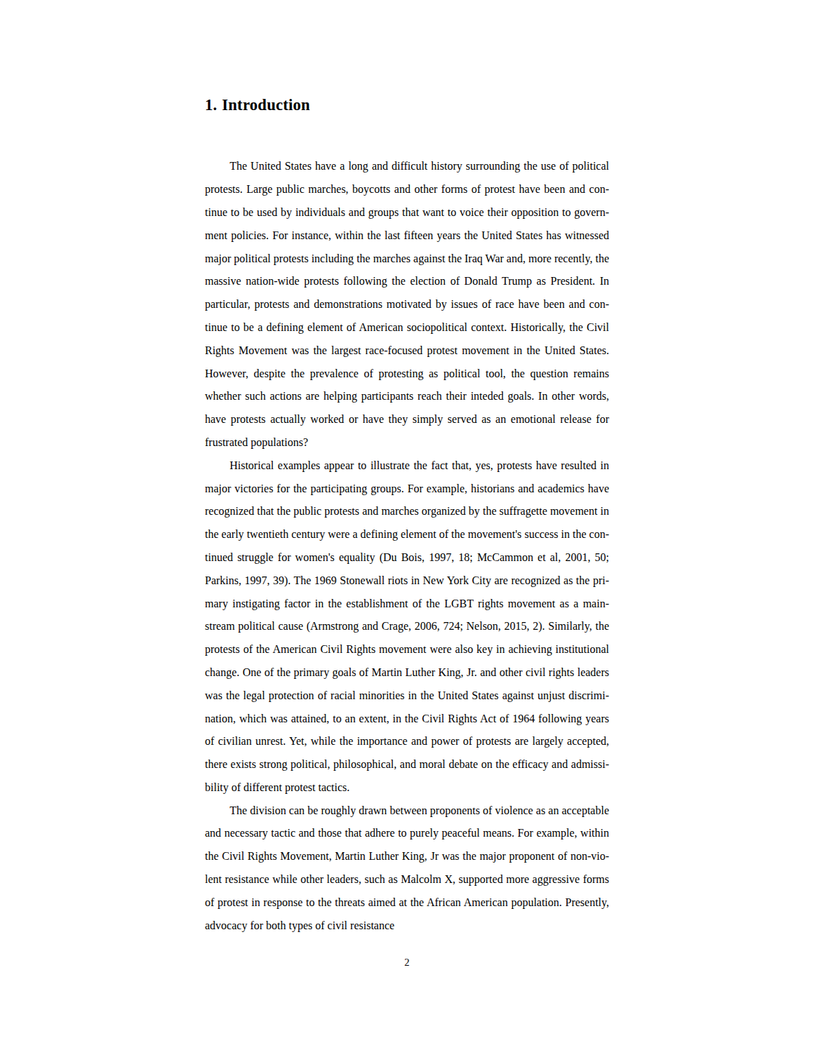1. Introduction
The United States have a long and difficult history surrounding the use of political protests. Large public marches, boycotts and other forms of protest have been and continue to be used by individuals and groups that want to voice their opposition to government policies. For instance, within the last fifteen years the United States has witnessed major political protests including the marches against the Iraq War and, more recently, the massive nation-wide protests following the election of Donald Trump as President. In particular, protests and demonstrations motivated by issues of race have been and continue to be a defining element of American sociopolitical context. Historically, the Civil Rights Movement was the largest race-focused protest movement in the United States. However, despite the prevalence of protesting as political tool, the question remains whether such actions are helping participants reach their inteded goals. In other words, have protests actually worked or have they simply served as an emotional release for frustrated populations?
Historical examples appear to illustrate the fact that, yes, protests have resulted in major victories for the participating groups. For example, historians and academics have recognized that the public protests and marches organized by the suffragette movement in the early twentieth century were a defining element of the movement's success in the continued struggle for women's equality (Du Bois, 1997, 18; McCammon et al, 2001, 50; Parkins, 1997, 39). The 1969 Stonewall riots in New York City are recognized as the primary instigating factor in the establishment of the LGBT rights movement as a mainstream political cause (Armstrong and Crage, 2006, 724; Nelson, 2015, 2). Similarly, the protests of the American Civil Rights movement were also key in achieving institutional change. One of the primary goals of Martin Luther King, Jr. and other civil rights leaders was the legal protection of racial minorities in the United States against unjust discrimination, which was attained, to an extent, in the Civil Rights Act of 1964 following years of civilian unrest. Yet, while the importance and power of protests are largely accepted, there exists strong political, philosophical, and moral debate on the efficacy and admissibility of different protest tactics.
The division can be roughly drawn between proponents of violence as an acceptable and necessary tactic and those that adhere to purely peaceful means. For example, within the Civil Rights Movement, Martin Luther King, Jr was the major proponent of non-violent resistance while other leaders, such as Malcolm X, supported more aggressive forms of protest in response to the threats aimed at the African American population. Presently, advocacy for both types of civil resistance
2